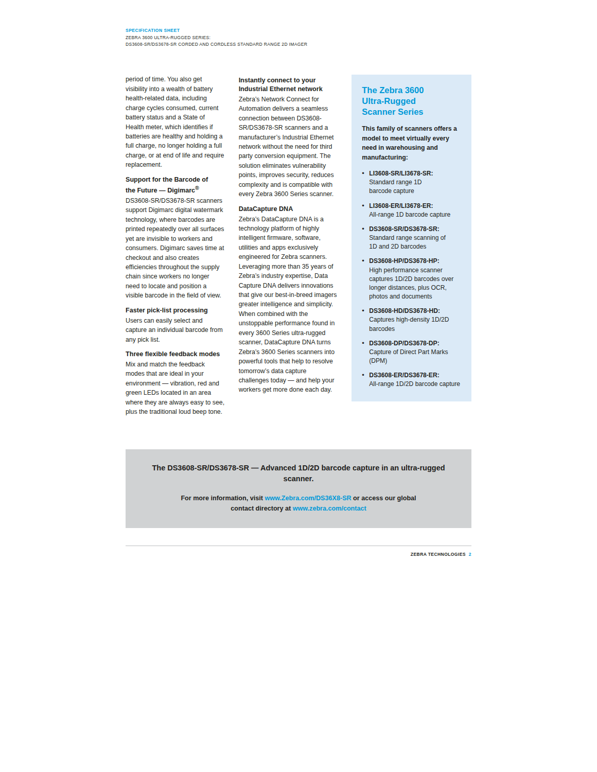SPECIFICATION SHEET
ZEBRA 3600 ULTRA-RUGGED SERIES:
DS3608-SR/DS3678-SR CORDED AND CORDLESS STANDARD RANGE 2D IMAGER
period of time. You also get visibility into a wealth of battery health-related data, including charge cycles consumed, current battery status and a State of Health meter, which identifies if batteries are healthy and holding a full charge, no longer holding a full charge, or at end of life and require replacement.
Support for the Barcode of
the Future — Digimarc®
DS3608-SR/DS3678-SR scanners support Digimarc digital watermark technology, where barcodes are printed repeatedly over all surfaces yet are invisible to workers and consumers. Digimarc saves time at checkout and also creates efficiencies throughout the supply chain since workers no longer need to locate and position a visible barcode in the field of view.
Faster pick-list processing
Users can easily select and capture an individual barcode from any pick list.
Three flexible feedback modes
Mix and match the feedback modes that are ideal in your environment — vibration, red and green LEDs located in an area where they are always easy to see, plus the traditional loud beep tone.
Instantly connect to your
Industrial Ethernet network
Zebra’s Network Connect for Automation delivers a seamless connection between DS3608-SR/DS3678-SR scanners and a manufacturer’s Industrial Ethernet network without the need for third party conversion equipment. The solution eliminates vulnerability points, improves security, reduces complexity and is compatible with every Zebra 3600 Series scanner.
DataCapture DNA
Zebra’s DataCapture DNA is a technology platform of highly intelligent firmware, software, utilities and apps exclusively engineered for Zebra scanners. Leveraging more than 35 years of Zebra’s industry expertise, Data Capture DNA delivers innovations that give our best-in-breed imagers greater intelligence and simplicity. When combined with the unstoppable performance found in every 3600 Series ultra-rugged scanner, DataCapture DNA turns Zebra’s 3600 Series scanners into powerful tools that help to resolve tomorrow’s data capture challenges today — and help your workers get more done each day.
The Zebra 3600
Ultra-Rugged
Scanner Series
This family of scanners offers a model to meet virtually every need in warehousing and manufacturing:
LI3608-SR/LI3678-SR:
Standard range 1D
barcode capture
LI3608-ER/LI3678-ER:
All-range 1D barcode capture
DS3608-SR/DS3678-SR:
Standard range scanning of
1D and 2D barcodes
DS3608-HP/DS3678-HP:
High performance scanner captures 1D/2D barcodes over longer distances, plus OCR, photos and documents
DS3608-HD/DS3678-HD:
Captures high-density 1D/2D barcodes
DS3608-DP/DS3678-DP:
Capture of Direct Part Marks (DPM)
DS3608-ER/DS3678-ER:
All-range 1D/2D barcode capture
The DS3608-SR/DS3678-SR — Advanced 1D/2D barcode capture in an ultra-rugged scanner.
For more information, visit www.Zebra.com/DS36X8-SR or access our global
contact directory at www.zebra.com/contact
ZEBRA TECHNOLOGIES2